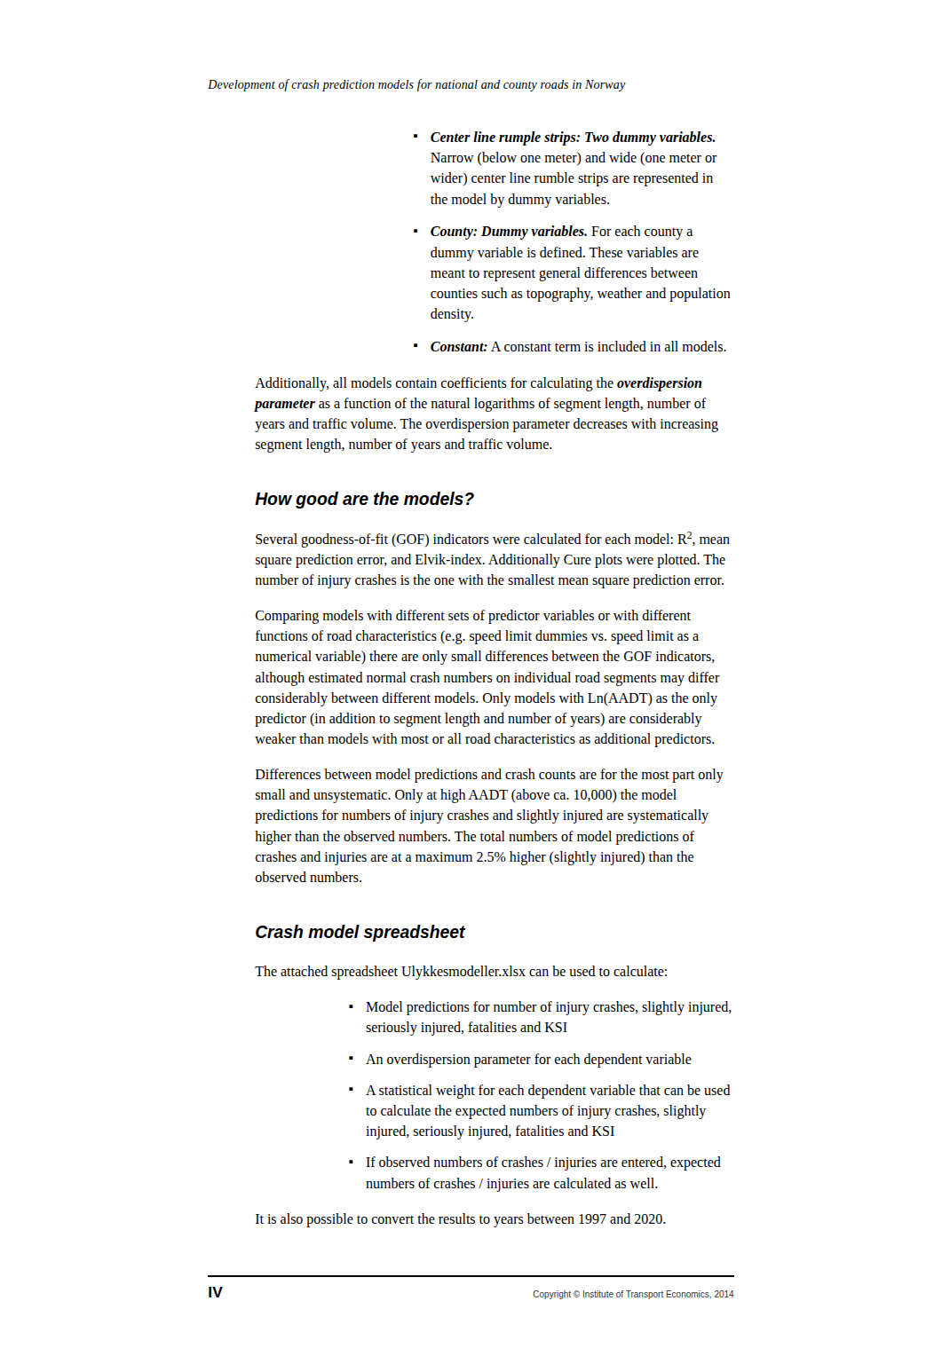Development of crash prediction models for national and county roads in Norway
Center line rumple strips: Two dummy variables. Narrow (below one meter) and wide (one meter or wider) center line rumble strips are represented in the model by dummy variables.
County: Dummy variables. For each county a dummy variable is defined. These variables are meant to represent general differences between counties such as topography, weather and population density.
Constant: A constant term is included in all models.
Additionally, all models contain coefficients for calculating the overdispersion parameter as a function of the natural logarithms of segment length, number of years and traffic volume. The overdispersion parameter decreases with increasing segment length, number of years and traffic volume.
How good are the models?
Several goodness-of-fit (GOF) indicators were calculated for each model: R2, mean square prediction error, and Elvik-index. Additionally Cure plots were plotted. The number of injury crashes is the one with the smallest mean square prediction error.
Comparing models with different sets of predictor variables or with different functions of road characteristics (e.g. speed limit dummies vs. speed limit as a numerical variable) there are only small differences between the GOF indicators, although estimated normal crash numbers on individual road segments may differ considerably between different models. Only models with Ln(AADT) as the only predictor (in addition to segment length and number of years) are considerably weaker than models with most or all road characteristics as additional predictors.
Differences between model predictions and crash counts are for the most part only small and unsystematic. Only at high AADT (above ca. 10,000) the model predictions for numbers of injury crashes and slightly injured are systematically higher than the observed numbers. The total numbers of model predictions of crashes and injuries are at a maximum 2.5% higher (slightly injured) than the observed numbers.
Crash model spreadsheet
The attached spreadsheet Ulykkesmodeller.xlsx can be used to calculate:
Model predictions for number of injury crashes, slightly injured, seriously injured, fatalities and KSI
An overdispersion parameter for each dependent variable
A statistical weight for each dependent variable that can be used to calculate the expected numbers of injury crashes, slightly injured, seriously injured, fatalities and KSI
If observed numbers of crashes / injuries are entered, expected numbers of crashes / injuries are calculated as well.
It is also possible to convert the results to years between 1997 and 2020.
IV Copyright © Institute of Transport Economics, 2014